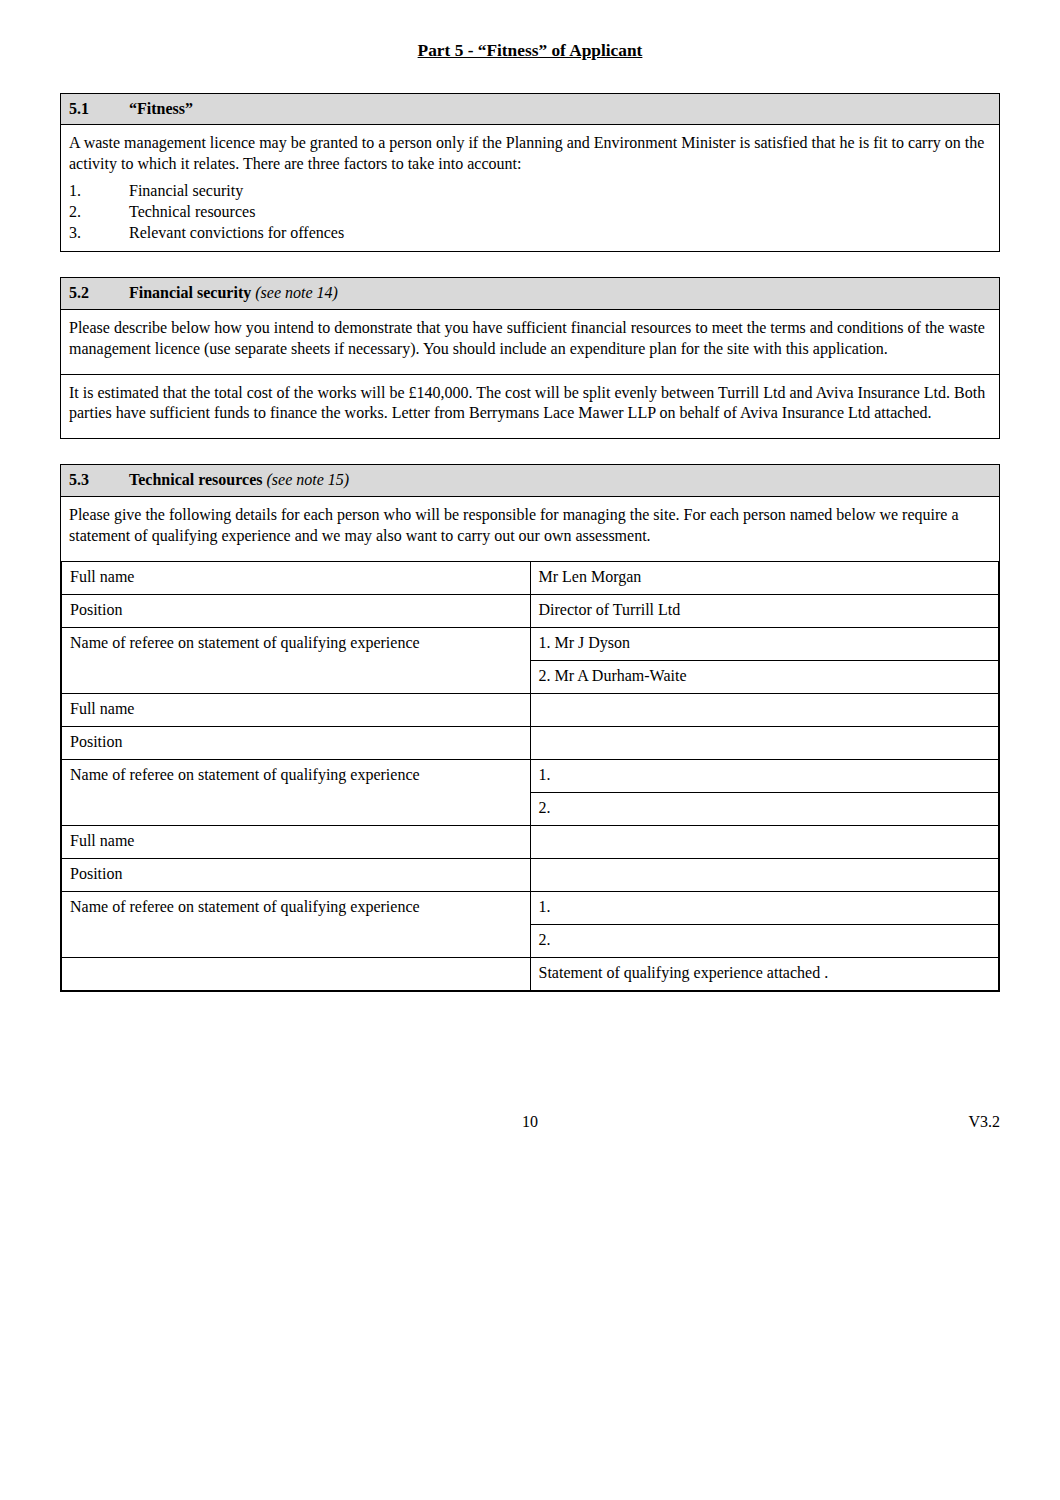Part 5 - “Fitness” of Applicant
5.1“Fitness”
A waste management licence may be granted to a person only if the Planning and Environment Minister is satisfied that he is fit to carry on the activity to which it relates. There are three factors to take into account:
1. Financial security
2. Technical resources
3. Relevant convictions for offences
5.2 Financial security (see note 14)
Please describe below how you intend to demonstrate that you have sufficient financial resources to meet the terms and conditions of the waste management licence (use separate sheets if necessary). You should include an expenditure plan for the site with this application.
It is estimated that the total cost of the works will be £140,000. The cost will be split evenly between Turrill Ltd and Aviva Insurance Ltd. Both parties have sufficient funds to finance the works. Letter from Berrymans Lace Mawer LLP on behalf of Aviva Insurance Ltd attached.
5.3 Technical resources (see note 15)
Please give the following details for each person who will be responsible for managing the site. For each person named below we require a statement of qualifying experience and we may also want to carry out our own assessment.
| Full name | Mr Len Morgan |
| Position | Director of Turrill Ltd |
| Name of referee on statement of qualifying experience | 1. Mr J Dyson |
| 2. Mr A Durham-Waite |
| Full name | |
| Position | |
| Name of referee on statement of qualifying experience | 1. |
| 2. |
| Full name | |
| Position | |
| Name of referee on statement of qualifying experience | 1. |
| 2. |
| | Statement of qualifying experience attached . |
10
V3.2